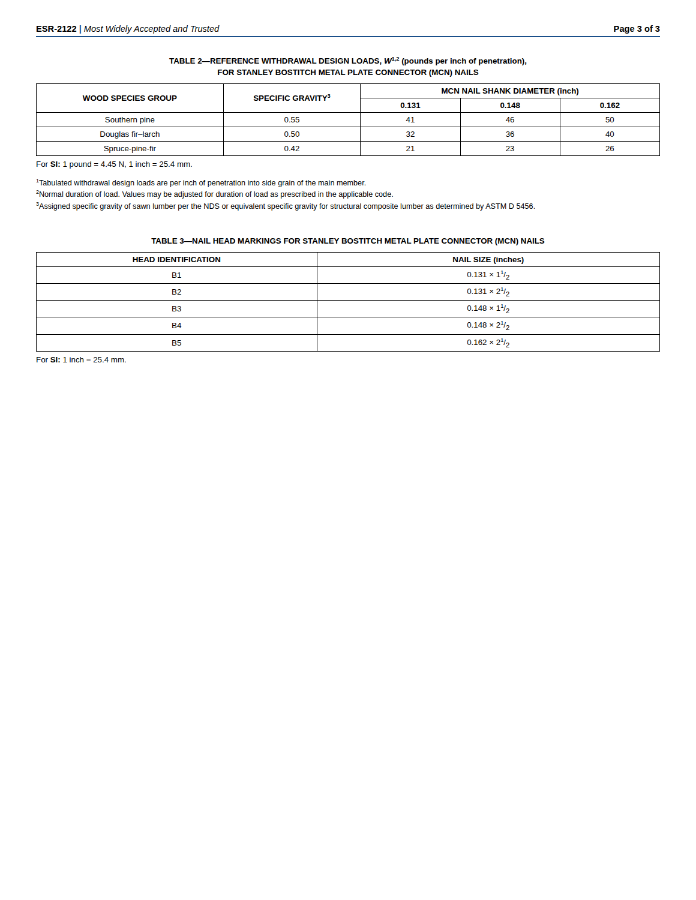ESR-2122|Most Widely Accepted and Trusted
Page 3 of 3
TABLE 2—REFERENCE WITHDRAWAL DESIGN LOADS, W1,2 (pounds per inch of penetration),
FOR STANLEY BOSTITCH METAL PLATE CONNECTOR (MCN) NAILS
| WOOD SPECIES GROUP | SPECIFIC GRAVITY 3 | MCN NAIL SHANK DIAMETER (inch) |
| --- | --- | --- |
| 0.131 | 0.148 | 0.162 |
| Southern pine | 0.55 | 41 | 46 | 50 |
| Douglas fir–larch | 0.50 | 32 | 36 | 40 |
| Spruce-pine-fir | 0.42 | 21 | 23 | 26 |
For SI: 1 pound = 4.45 N, 1 inch = 25.4 mm.
1Tabulated withdrawal design loads are per inch of penetration into side grain of the main member.
2Normal duration of load. Values may be adjusted for duration of load as prescribed in the applicable code.
3Assigned specific gravity of sawn lumber per the NDS or equivalent specific gravity for structural composite lumber as determined by ASTM D 5456.
TABLE 3—NAIL HEAD MARKINGS FOR STANLEY BOSTITCH METAL PLATE CONNECTOR (MCN) NAILS
| HEAD IDENTIFICATION | NAIL SIZE (inches) |
| --- | --- |
| B1 | 0.131 × 1 1 / 2 |
| B2 | 0.131 × 2 1 / 2 |
| B3 | 0.148 × 1 1 / 2 |
| B4 | 0.148 × 2 1 / 2 |
| B5 | 0.162 × 2 1 / 2 |
For SI: 1 inch = 25.4 mm.